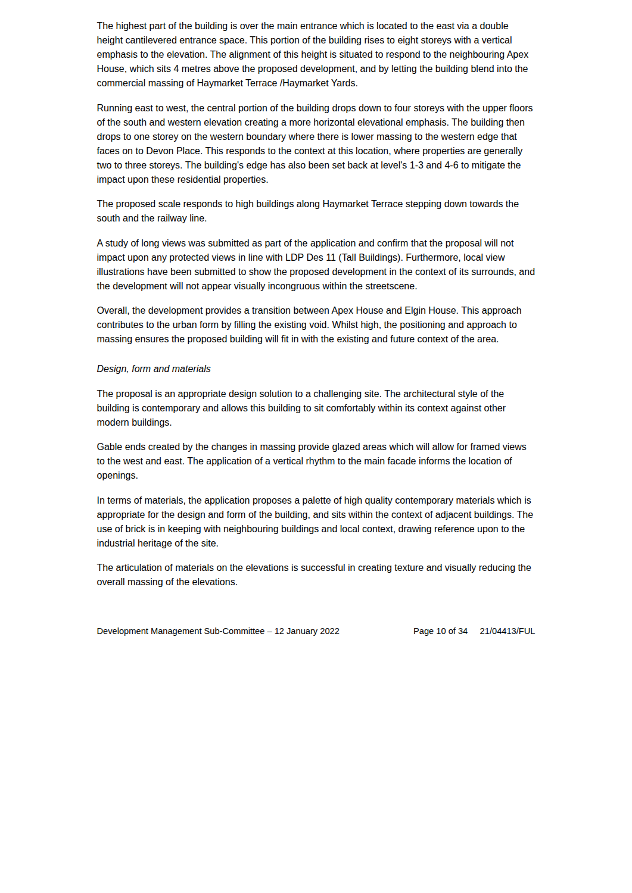The highest part of the building is over the main entrance which is located to the east via a double height cantilevered entrance space. This portion of the building rises to eight storeys with a vertical emphasis to the elevation. The alignment of this height is situated to respond to the neighbouring Apex House, which sits 4 metres above the proposed development, and by letting the building blend into the commercial massing of Haymarket Terrace /Haymarket Yards.
Running east to west, the central portion of the building drops down to four storeys with the upper floors of the south and western elevation creating a more horizontal elevational emphasis. The building then drops to one storey on the western boundary where there is lower massing to the western edge that faces on to Devon Place. This responds to the context at this location, where properties are generally two to three storeys. The building's edge has also been set back at level's 1-3 and 4-6 to mitigate the impact upon these residential properties.
The proposed scale responds to high buildings along Haymarket Terrace stepping down towards the south and the railway line.
A study of long views was submitted as part of the application and confirm that the proposal will not impact upon any protected views in line with LDP Des 11 (Tall Buildings). Furthermore, local view illustrations have been submitted to show the proposed development in the context of its surrounds, and the development will not appear visually incongruous within the streetscene.
Overall, the development provides a transition between Apex House and Elgin House. This approach contributes to the urban form by filling the existing void. Whilst high, the positioning and approach to massing ensures the proposed building will fit in with the existing and future context of the area.
Design, form and materials
The proposal is an appropriate design solution to a challenging site. The architectural style of the building is contemporary and allows this building to sit comfortably within its context against other modern buildings.
Gable ends created by the changes in massing provide glazed areas which will allow for framed views to the west and east. The application of a vertical rhythm to the main facade informs the location of openings.
In terms of materials, the application proposes a palette of high quality contemporary materials which is appropriate for the design and form of the building, and sits within the context of adjacent buildings. The use of brick is in keeping with neighbouring buildings and local context, drawing reference upon to the industrial heritage of the site.
The articulation of materials on the elevations is successful in creating texture and visually reducing the overall massing of the elevations.
Development Management Sub-Committee – 12 January 2022 Page 10 of 34 21/04413/FUL